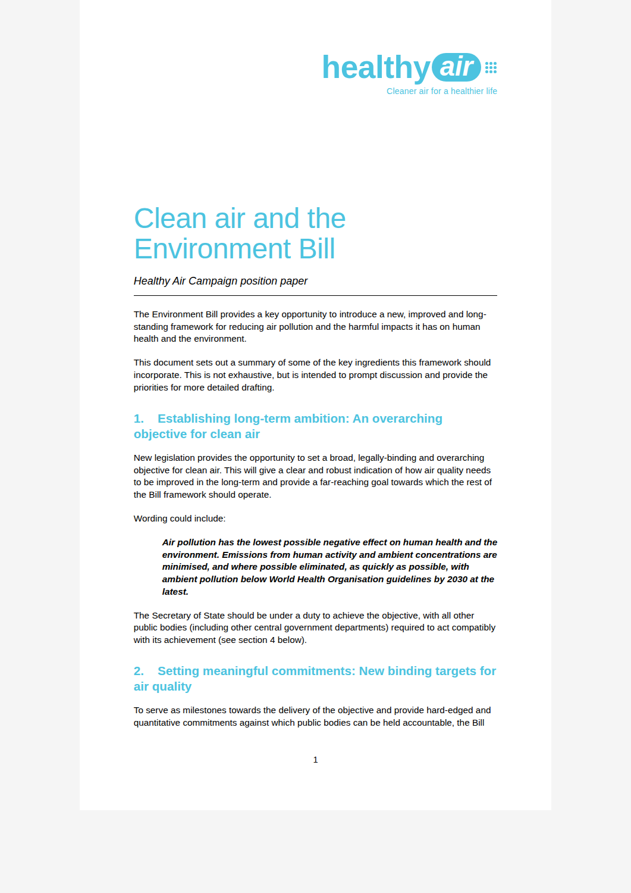healthy air
Cleaner air for a healthier life
Clean air and the
Environment Bill
Healthy Air Campaign position paper
The Environment Bill provides a key opportunity to introduce a new, improved and long-standing framework for reducing air pollution and the harmful impacts it has on human health and the environment.
This document sets out a summary of some of the key ingredients this framework should incorporate. This is not exhaustive, but is intended to prompt discussion and provide the priorities for more detailed drafting.
1. Establishing long-term ambition: An overarching objective for clean air
New legislation provides the opportunity to set a broad, legally-binding and overarching objective for clean air. This will give a clear and robust indication of how air quality needs to be improved in the long-term and provide a far-reaching goal towards which the rest of the Bill framework should operate.
Wording could include:
Air pollution has the lowest possible negative effect on human health and the environment. Emissions from human activity and ambient concentrations are minimised, and where possible eliminated, as quickly as possible, with ambient pollution below World Health Organisation guidelines by 2030 at the latest.
The Secretary of State should be under a duty to achieve the objective, with all other public bodies (including other central government departments) required to act compatibly with its achievement (see section 4 below).
2. Setting meaningful commitments: New binding targets for air quality
To serve as milestones towards the delivery of the objective and provide hard-edged and quantitative commitments against which public bodies can be held accountable, the Bill
1